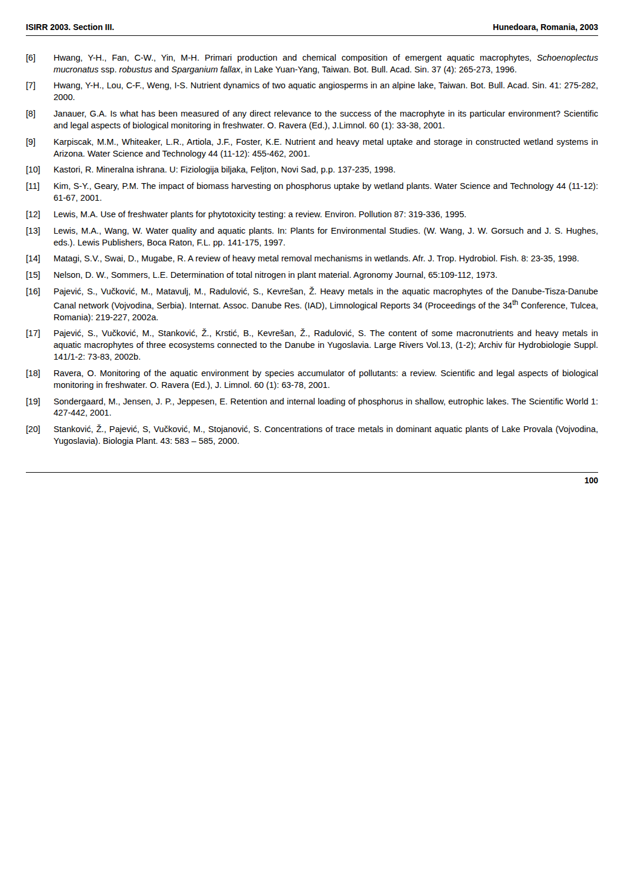ISIRR 2003. Section III. Hunedoara, Romania, 2003
[6] Hwang, Y-H., Fan, C-W., Yin, M-H. Primari production and chemical composition of emergent aquatic macrophytes, Schoenoplectus mucronatus ssp. robustus and Sparganium fallax, in Lake Yuan-Yang, Taiwan. Bot. Bull. Acad. Sin. 37 (4): 265-273, 1996.
[7] Hwang, Y-H., Lou, C-F., Weng, I-S. Nutrient dynamics of two aquatic angiosperms in an alpine lake, Taiwan. Bot. Bull. Acad. Sin. 41: 275-282, 2000.
[8] Janauer, G.A. Is what has been measured of any direct relevance to the success of the macrophyte in its particular environment? Scientific and legal aspects of biological monitoring in freshwater. O. Ravera (Ed.), J.Limnol. 60 (1): 33-38, 2001.
[9] Karpiscak, M.M., Whiteaker, L.R., Artiola, J.F., Foster, K.E. Nutrient and heavy metal uptake and storage in constructed wetland systems in Arizona. Water Science and Technology 44 (11-12): 455-462, 2001.
[10] Kastori, R. Mineralna ishrana. U: Fiziologija biljaka, Feljton, Novi Sad, p.p. 137-235, 1998.
[11] Kim, S-Y., Geary, P.M. The impact of biomass harvesting on phosphorus uptake by wetland plants. Water Science and Technology 44 (11-12): 61-67, 2001.
[12] Lewis, M.A. Use of freshwater plants for phytotoxicity testing: a review. Environ. Pollution 87: 319-336, 1995.
[13] Lewis, M.A., Wang, W. Water quality and aquatic plants. In: Plants for Environmental Studies. (W. Wang, J. W. Gorsuch and J. S. Hughes, eds.). Lewis Publishers, Boca Raton, F.L. pp. 141-175, 1997.
[14] Matagi, S.V., Swai, D., Mugabe, R. A review of heavy metal removal mechanisms in wetlands. Afr. J. Trop. Hydrobiol. Fish. 8: 23-35, 1998.
[15] Nelson, D. W., Sommers, L.E. Determination of total nitrogen in plant material. Agronomy Journal, 65:109-112, 1973.
[16] Pajević, S., Vučković, M., Matavulj, M., Radulović, S., Kevrešan, Ž. Heavy metals in the aquatic macrophytes of the Danube-Tisza-Danube Canal network (Vojvodina, Serbia). Internat. Assoc. Danube Res. (IAD), Limnological Reports 34 (Proceedings of the 34th Conference, Tulcea, Romania): 219-227, 2002a.
[17] Pajević, S., Vučković, M., Stanković, Ž., Krstić, B., Kevrešan, Ž., Radulović, S. The content of some macronutrients and heavy metals in aquatic macrophytes of three ecosystems connected to the Danube in Yugoslavia. Large Rivers Vol.13, (1-2); Archiv für Hydrobiologie Suppl. 141/1-2: 73-83, 2002b.
[18] Ravera, O. Monitoring of the aquatic environment by species accumulator of pollutants: a review. Scientific and legal aspects of biological monitoring in freshwater. O. Ravera (Ed.), J. Limnol. 60 (1): 63-78, 2001.
[19] Sondergaard, M., Jensen, J. P., Jeppesen, E. Retention and internal loading of phosphorus in shallow, eutrophic lakes. The Scientific World 1: 427-442, 2001.
[20] Stanković, Ž., Pajević, S, Vučković, M., Stojanović, S. Concentrations of trace metals in dominant aquatic plants of Lake Provala (Vojvodina, Yugoslavia). Biologia Plant. 43: 583 – 585, 2000.
100